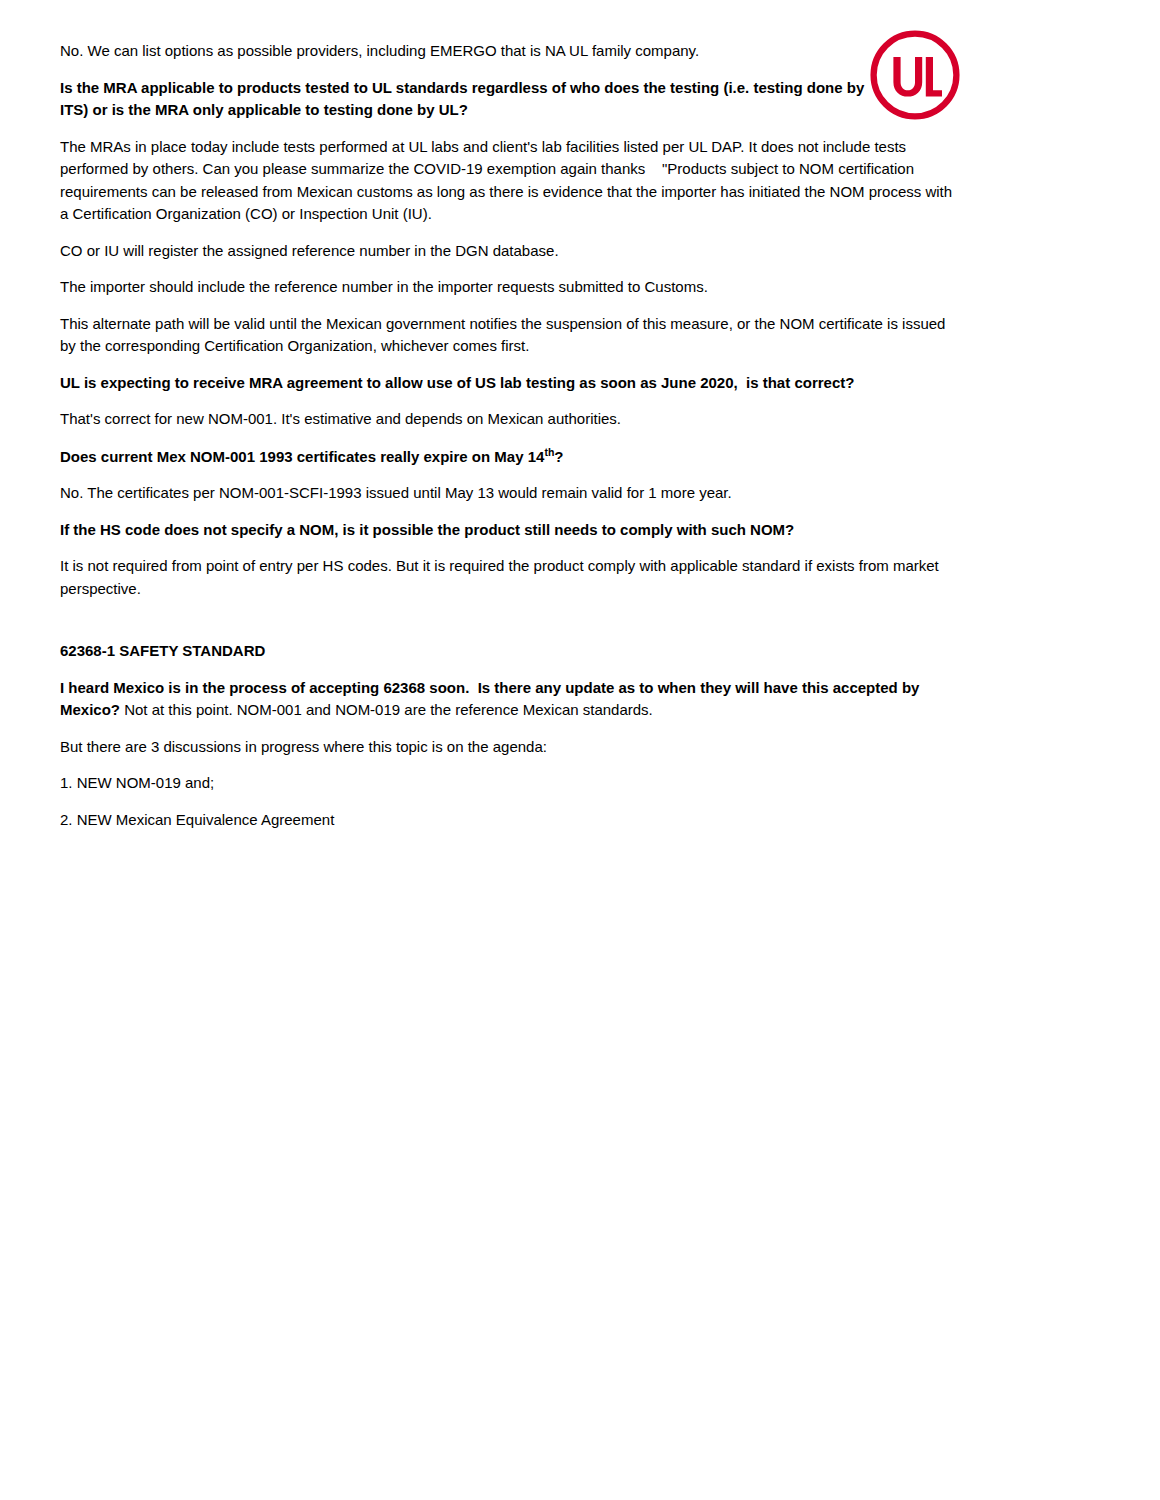No. We can list options as possible providers, including EMERGO that is NA UL family company.
Is the MRA applicable to products tested to UL standards regardless of who does the testing (i.e. testing done by ITS) or is the MRA only applicable to testing done by UL?
The MRAs in place today include tests performed at UL labs and client's lab facilities listed per UL DAP. It does not include tests performed by others. Can you please summarize the COVID-19 exemption again thanks "Products subject to NOM certification requirements can be released from Mexican customs as long as there is evidence that the importer has initiated the NOM process with a Certification Organization (CO) or Inspection Unit (IU).
CO or IU will register the assigned reference number in the DGN database.
The importer should include the reference number in the importer requests submitted to Customs.
This alternate path will be valid until the Mexican government notifies the suspension of this measure, or the NOM certificate is issued by the corresponding Certification Organization, whichever comes first.
UL is expecting to receive MRA agreement to allow use of US lab testing as soon as June 2020, is that correct?
That's correct for new NOM-001. It's estimative and depends on Mexican authorities.
Does current Mex NOM-001 1993 certificates really expire on May 14th?
No. The certificates per NOM-001-SCFI-1993 issued until May 13 would remain valid for 1 more year.
If the HS code does not specify a NOM, is it possible the product still needs to comply with such NOM?
It is not required from point of entry per HS codes. But it is required the product comply with applicable standard if exists from market perspective.
62368-1 SAFETY STANDARD
I heard Mexico is in the process of accepting 62368 soon. Is there any update as to when they will have this accepted by Mexico? Not at this point. NOM-001 and NOM-019 are the reference Mexican standards.
But there are 3 discussions in progress where this topic is on the agenda:
1. NEW NOM-019 and;
2. NEW Mexican Equivalence Agreement